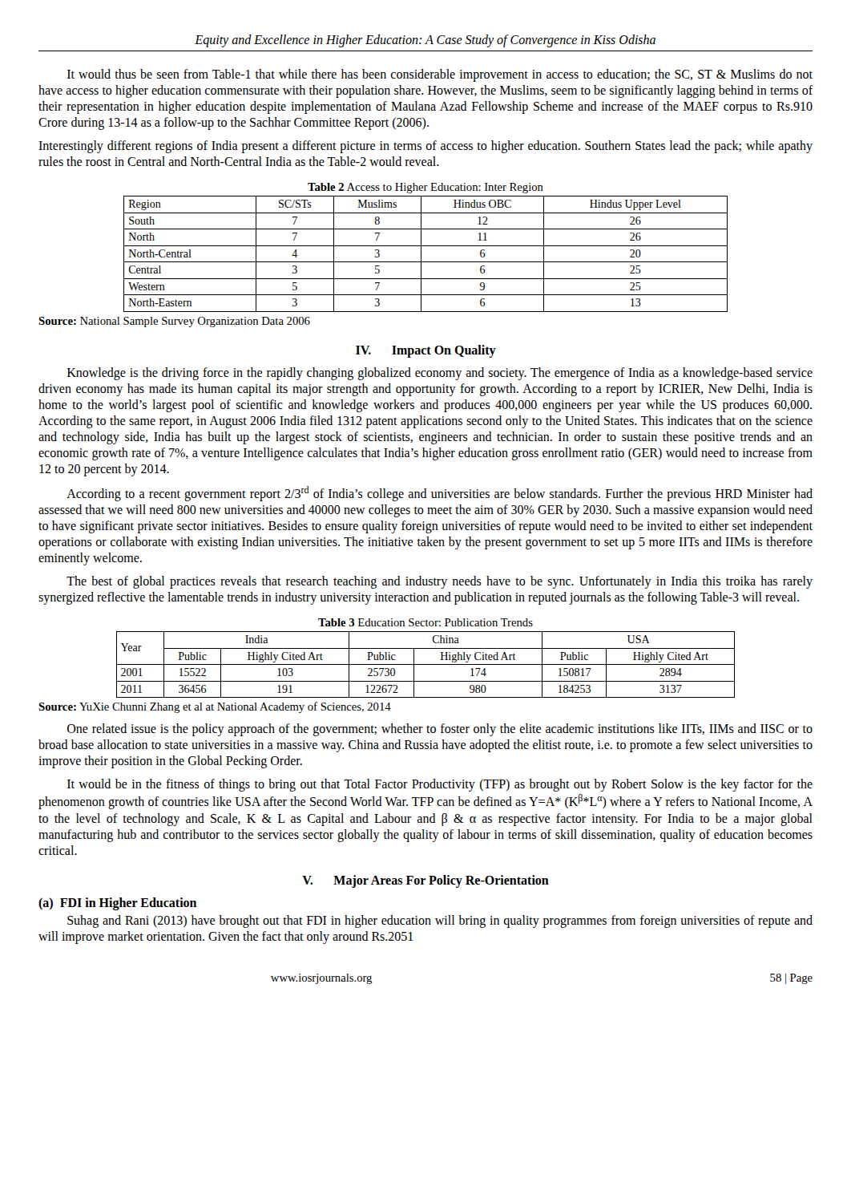Equity and Excellence in Higher Education: A Case Study of Convergence in Kiss Odisha
It would thus be seen from Table-1 that while there has been considerable improvement in access to education; the SC, ST & Muslims do not have access to higher education commensurate with their population share. However, the Muslims, seem to be significantly lagging behind in terms of their representation in higher education despite implementation of Maulana Azad Fellowship Scheme and increase of the MAEF corpus to Rs.910 Crore during 13-14 as a follow-up to the Sachhar Committee Report (2006).
Interestingly different regions of India present a different picture in terms of access to higher education. Southern States lead the pack; while apathy rules the roost in Central and North-Central India as the Table-2 would reveal.
Table 2 Access to Higher Education: Inter Region
| Region | SC/STs | Muslims | Hindus OBC | Hindus Upper Level |
| --- | --- | --- | --- | --- |
| South | 7 | 8 | 12 | 26 |
| North | 7 | 7 | 11 | 26 |
| North-Central | 4 | 3 | 6 | 20 |
| Central | 3 | 5 | 6 | 25 |
| Western | 5 | 7 | 9 | 25 |
| North-Eastern | 3 | 3 | 6 | 13 |
Source: National Sample Survey Organization Data 2006
IV. Impact On Quality
Knowledge is the driving force in the rapidly changing globalized economy and society. The emergence of India as a knowledge-based service driven economy has made its human capital its major strength and opportunity for growth. According to a report by ICRIER, New Delhi, India is home to the world’s largest pool of scientific and knowledge workers and produces 400,000 engineers per year while the US produces 60,000. According to the same report, in August 2006 India filed 1312 patent applications second only to the United States. This indicates that on the science and technology side, India has built up the largest stock of scientists, engineers and technician. In order to sustain these positive trends and an economic growth rate of 7%, a venture Intelligence calculates that India’s higher education gross enrollment ratio (GER) would need to increase from 12 to 20 percent by 2014.
According to a recent government report 2/3rd of India’s college and universities are below standards. Further the previous HRD Minister had assessed that we will need 800 new universities and 40000 new colleges to meet the aim of 30% GER by 2030. Such a massive expansion would need to have significant private sector initiatives. Besides to ensure quality foreign universities of repute would need to be invited to either set independent operations or collaborate with existing Indian universities. The initiative taken by the present government to set up 5 more IITs and IIMs is therefore eminently welcome.
The best of global practices reveals that research teaching and industry needs have to be sync. Unfortunately in India this troika has rarely synergized reflective the lamentable trends in industry university interaction and publication in reputed journals as the following Table-3 will reveal.
Table 3 Education Sector: Publication Trends
| Year | India | China | USA |
| --- | --- | --- | --- |
| Public | Highly Cited Art | Public | Highly Cited Art | Public | Highly Cited Art |
| 2001 | 15522 | 103 | 25730 | 174 | 150817 | 2894 |
| 2011 | 36456 | 191 | 122672 | 980 | 184253 | 3137 |
Source: YuXie Chunni Zhang et al at National Academy of Sciences, 2014
One related issue is the policy approach of the government; whether to foster only the elite academic institutions like IITs, IIMs and IISC or to broad base allocation to state universities in a massive way. China and Russia have adopted the elitist route, i.e. to promote a few select universities to improve their position in the Global Pecking Order.
It would be in the fitness of things to bring out that Total Factor Productivity (TFP) as brought out by Robert Solow is the key factor for the phenomenon growth of countries like USA after the Second World War. TFP can be defined as Y=A* (Kβ*Lα) where a Y refers to National Income, A to the level of technology and Scale, K & L as Capital and Labour and β & α as respective factor intensity. For India to be a major global manufacturing hub and contributor to the services sector globally the quality of labour in terms of skill dissemination, quality of education becomes critical.
V. Major Areas For Policy Re-Orientation
(a) FDI in Higher Education
Suhag and Rani (2013) have brought out that FDI in higher education will bring in quality programmes from foreign universities of repute and will improve market orientation. Given the fact that only around Rs.2051
www.iosrjournals.org 58 | Page